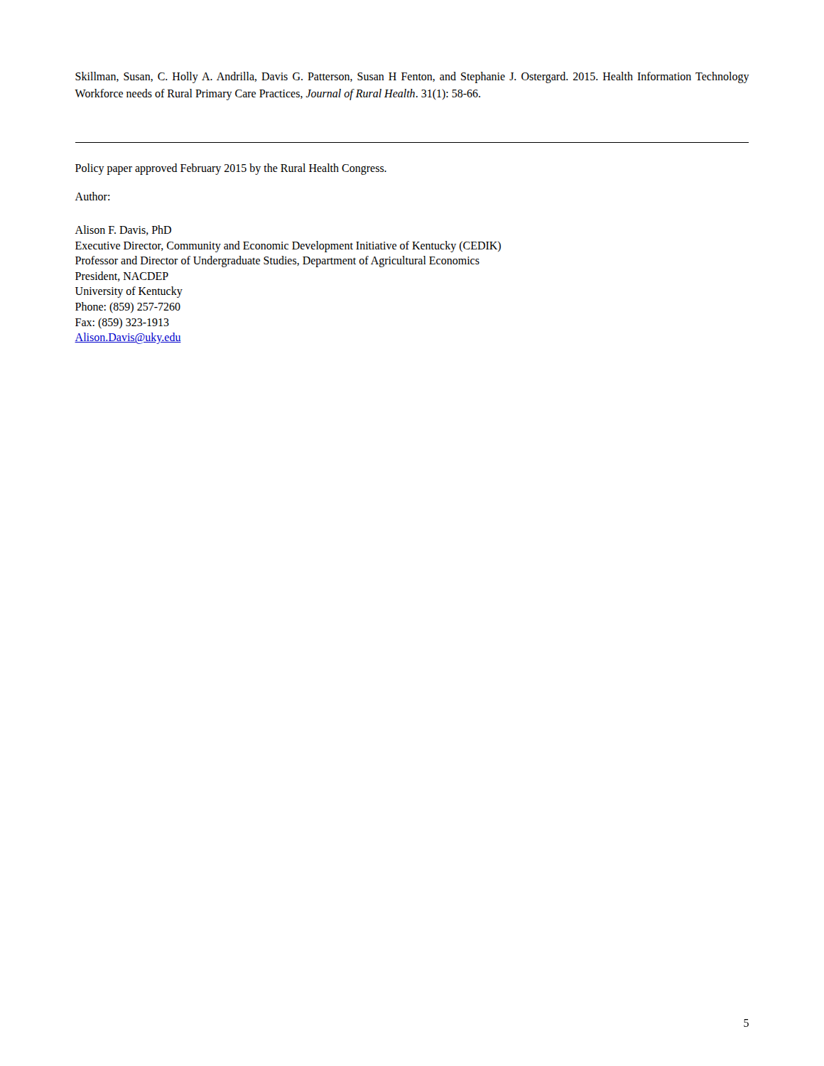Skillman, Susan, C. Holly A. Andrilla, Davis G. Patterson, Susan H Fenton, and Stephanie J. Ostergard. 2015. Health Information Technology Workforce needs of Rural Primary Care Practices, Journal of Rural Health. 31(1): 58-66.
Policy paper approved February 2015 by the Rural Health Congress.
Author:
Alison F. Davis, PhD
Executive Director, Community and Economic Development Initiative of Kentucky (CEDIK)
Professor and Director of Undergraduate Studies, Department of Agricultural Economics
President, NACDEP
University of Kentucky
Phone: (859) 257-7260
Fax: (859) 323-1913
Alison.Davis@uky.edu
5